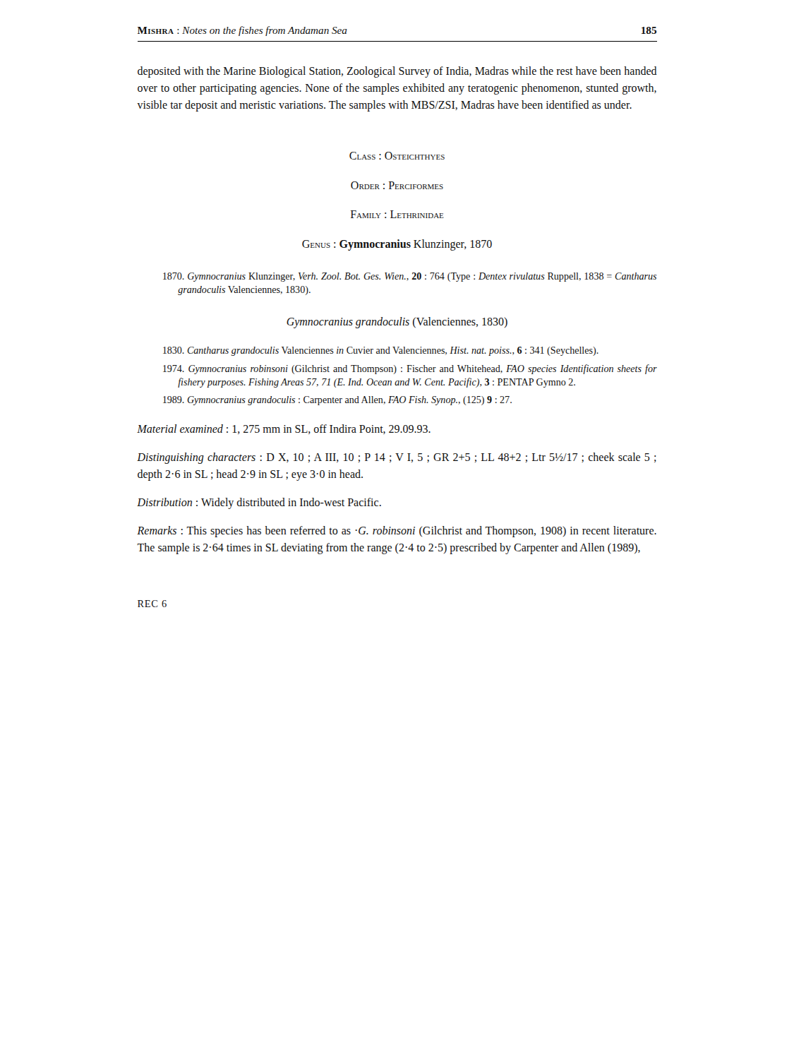Mishra : Notes on the fishes from Andaman Sea 185
deposited with the Marine Biological Station, Zoological Survey of India, Madras while the rest have been handed over to other participating agencies. None of the samples exhibited any teratogenic phenomenon, stunted growth, visible tar deposit and meristic variations. The samples with MBS/ZSI, Madras have been identified as under.
Class : Osteichthyes
Order : Perciformes
Family : Lethrinidae
Genus : Gymnocranius Klunzinger, 1870
1870. Gymnocranius Klunzinger, Verh. Zool. Bot. Ges. Wien., 20 : 764 (Type : Dentex rivulatus Ruppell, 1838 = Cantharus grandoculis Valenciennes, 1830).
Gymnocranius grandoculis (Valenciennes, 1830)
1830. Cantharus grandoculis Valenciennes in Cuvier and Valenciennes, Hist. nat. poiss., 6 : 341 (Seychelles).
1974. Gymnocranius robinsoni (Gilchrist and Thompson) : Fischer and Whitehead, FAO species Identification sheets for fishery purposes. Fishing Areas 57, 71 (E. Ind. Ocean and W. Cent. Pacific), 3 : PENTAP Gymno 2.
1989. Gymnocranius grandoculis : Carpenter and Allen, FAO Fish. Synop., (125) 9 : 27.
Material examined : 1, 275 mm in SL, off Indira Point, 29.09.93.
Distinguishing characters : D X, 10 ; A III, 10 ; P 14 ; V I, 5 ; GR 2+5 ; LL 48+2 ; Ltr 5½/17 ; cheek scale 5 ; depth 2·6 in SL ; head 2·9 in SL ; eye 3·0 in head.
Distribution : Widely distributed in Indo-west Pacific.
Remarks : This species has been referred to as ·G. robinsoni (Gilchrist and Thompson, 1908) in recent literature. The sample is 2·64 times in SL deviating from the range (2·4 to 2·5) prescribed by Carpenter and Allen (1989),
REC 6